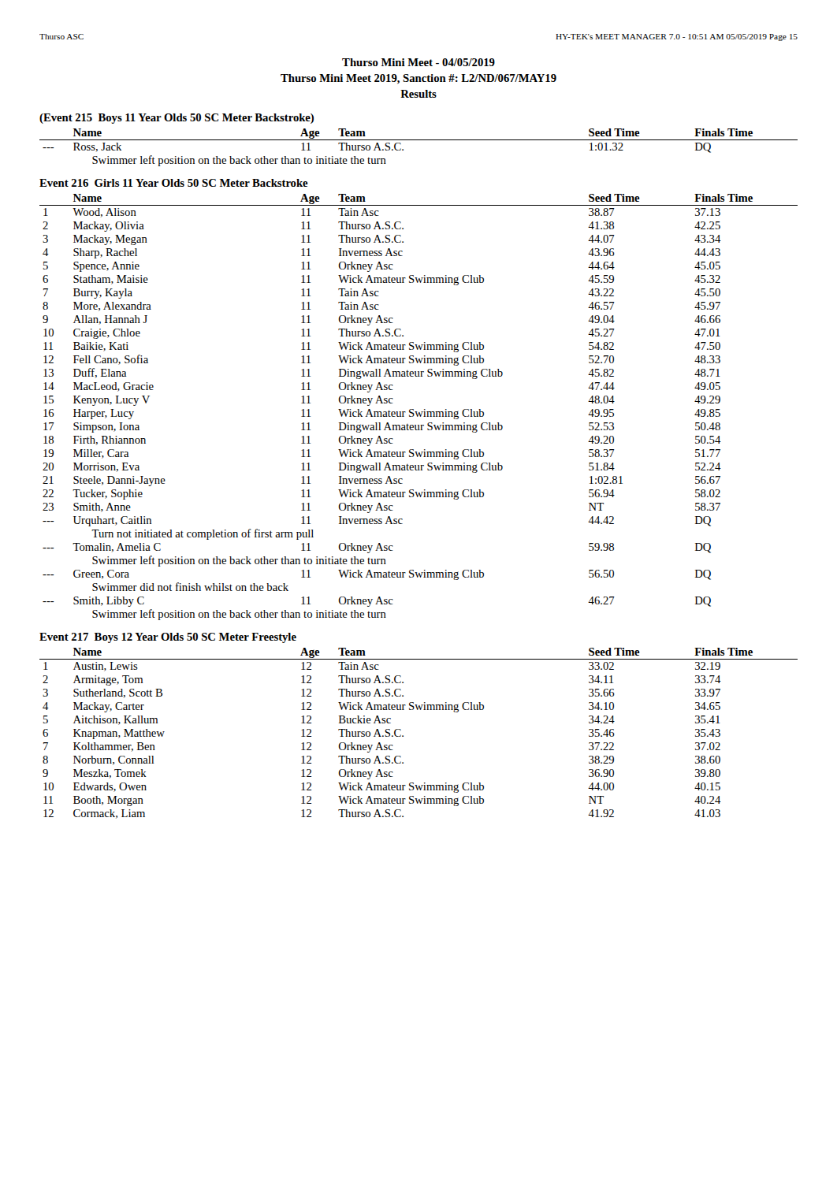Thurso ASC HY-TEK's MEET MANAGER 7.0 - 10:51 AM 05/05/2019 Page 15
Thurso Mini Meet - 04/05/2019
Thurso Mini Meet 2019, Sanction #: L2/ND/067/MAY19
Results
(Event 215 Boys 11 Year Olds 50 SC Meter Backstroke)
| | Name | Age | Team | Seed Time | Finals Time |
| --- | --- | --- | --- | --- | --- |
| --- | Ross, Jack | 11 | Thurso A.S.C. | 1:01.32 | DQ |
| | Swimmer left position on the back other than to initiate the turn |
Event 216 Girls 11 Year Olds 50 SC Meter Backstroke
| | Name | Age | Team | Seed Time | Finals Time |
| --- | --- | --- | --- | --- | --- |
| 1 | Wood, Alison | 11 | Tain Asc | 38.87 | 37.13 |
| 2 | Mackay, Olivia | 11 | Thurso A.S.C. | 41.38 | 42.25 |
| 3 | Mackay, Megan | 11 | Thurso A.S.C. | 44.07 | 43.34 |
| 4 | Sharp, Rachel | 11 | Inverness Asc | 43.96 | 44.43 |
| 5 | Spence, Annie | 11 | Orkney Asc | 44.64 | 45.05 |
| 6 | Statham, Maisie | 11 | Wick Amateur Swimming Club | 45.59 | 45.32 |
| 7 | Burry, Kayla | 11 | Tain Asc | 43.22 | 45.50 |
| 8 | More, Alexandra | 11 | Tain Asc | 46.57 | 45.97 |
| 9 | Allan, Hannah J | 11 | Orkney Asc | 49.04 | 46.66 |
| 10 | Craigie, Chloe | 11 | Thurso A.S.C. | 45.27 | 47.01 |
| 11 | Baikie, Kati | 11 | Wick Amateur Swimming Club | 54.82 | 47.50 |
| 12 | Fell Cano, Sofia | 11 | Wick Amateur Swimming Club | 52.70 | 48.33 |
| 13 | Duff, Elana | 11 | Dingwall Amateur Swimming Club | 45.82 | 48.71 |
| 14 | MacLeod, Gracie | 11 | Orkney Asc | 47.44 | 49.05 |
| 15 | Kenyon, Lucy V | 11 | Orkney Asc | 48.04 | 49.29 |
| 16 | Harper, Lucy | 11 | Wick Amateur Swimming Club | 49.95 | 49.85 |
| 17 | Simpson, Iona | 11 | Dingwall Amateur Swimming Club | 52.53 | 50.48 |
| 18 | Firth, Rhiannon | 11 | Orkney Asc | 49.20 | 50.54 |
| 19 | Miller, Cara | 11 | Wick Amateur Swimming Club | 58.37 | 51.77 |
| 20 | Morrison, Eva | 11 | Dingwall Amateur Swimming Club | 51.84 | 52.24 |
| 21 | Steele, Danni-Jayne | 11 | Inverness Asc | 1:02.81 | 56.67 |
| 22 | Tucker, Sophie | 11 | Wick Amateur Swimming Club | 56.94 | 58.02 |
| 23 | Smith, Anne | 11 | Orkney Asc | NT | 58.37 |
| --- | Urquhart, Caitlin | 11 | Inverness Asc | 44.42 | DQ |
| | Turn not initiated at completion of first arm pull |
| --- | Tomalin, Amelia C | 11 | Orkney Asc | 59.98 | DQ |
| | Swimmer left position on the back other than to initiate the turn |
| --- | Green, Cora | 11 | Wick Amateur Swimming Club | 56.50 | DQ |
| | Swimmer did not finish whilst on the back |
| --- | Smith, Libby C | 11 | Orkney Asc | 46.27 | DQ |
| | Swimmer left position on the back other than to initiate the turn |
Event 217 Boys 12 Year Olds 50 SC Meter Freestyle
| | Name | Age | Team | Seed Time | Finals Time |
| --- | --- | --- | --- | --- | --- |
| 1 | Austin, Lewis | 12 | Tain Asc | 33.02 | 32.19 |
| 2 | Armitage, Tom | 12 | Thurso A.S.C. | 34.11 | 33.74 |
| 3 | Sutherland, Scott B | 12 | Thurso A.S.C. | 35.66 | 33.97 |
| 4 | Mackay, Carter | 12 | Wick Amateur Swimming Club | 34.10 | 34.65 |
| 5 | Aitchison, Kallum | 12 | Buckie Asc | 34.24 | 35.41 |
| 6 | Knapman, Matthew | 12 | Thurso A.S.C. | 35.46 | 35.43 |
| 7 | Kolthammer, Ben | 12 | Orkney Asc | 37.22 | 37.02 |
| 8 | Norburn, Connall | 12 | Thurso A.S.C. | 38.29 | 38.60 |
| 9 | Meszka, Tomek | 12 | Orkney Asc | 36.90 | 39.80 |
| 10 | Edwards, Owen | 12 | Wick Amateur Swimming Club | 44.00 | 40.15 |
| 11 | Booth, Morgan | 12 | Wick Amateur Swimming Club | NT | 40.24 |
| 12 | Cormack, Liam | 12 | Thurso A.S.C. | 41.92 | 41.03 |